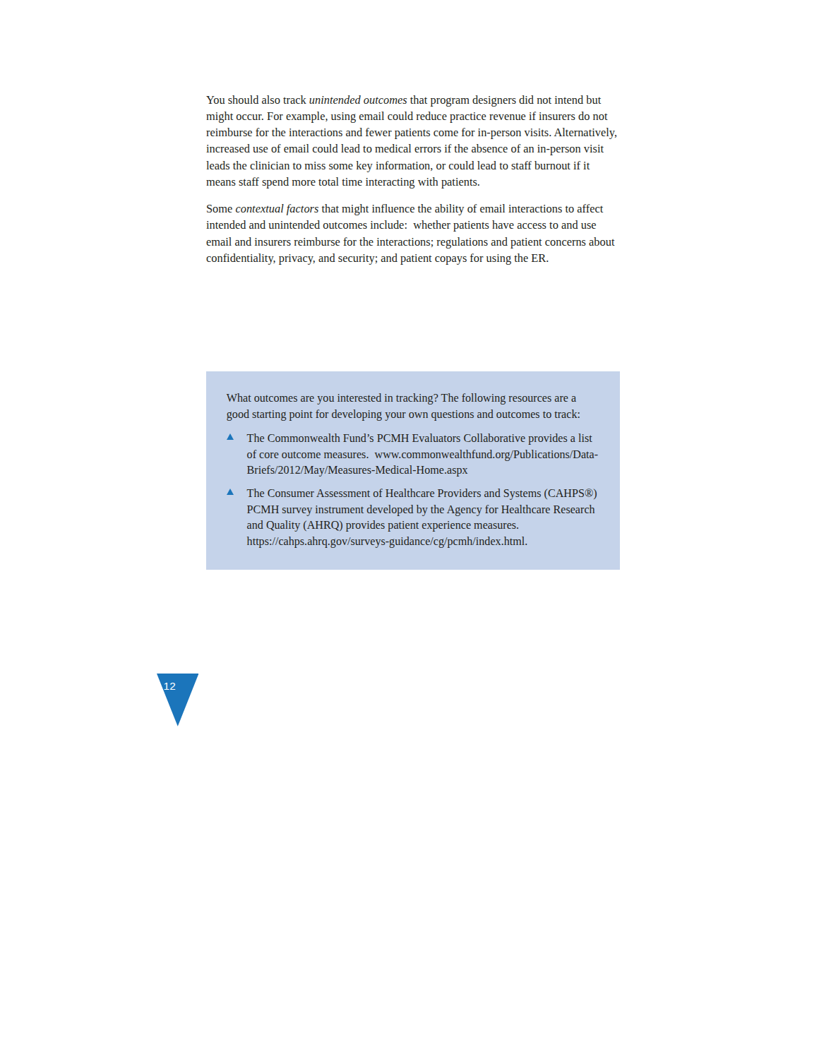You should also track unintended outcomes that program designers did not intend but might occur. For example, using email could reduce practice revenue if insurers do not reimburse for the interactions and fewer patients come for in-person visits. Alternatively, increased use of email could lead to medical errors if the absence of an in-person visit leads the clinician to miss some key information, or could lead to staff burnout if it means staff spend more total time interacting with patients.
Some contextual factors that might influence the ability of email interactions to affect intended and unintended outcomes include: whether patients have access to and use email and insurers reimburse for the interactions; regulations and patient concerns about confidentiality, privacy, and security; and patient copays for using the ER.
What outcomes are you interested in tracking? The following resources are a good starting point for developing your own questions and outcomes to track:
The Commonwealth Fund’s PCMH Evaluators Collaborative provides a list of core outcome measures. www.commonwealthfund.org/Publications/Data-Briefs/2012/May/Measures-Medical-Home.aspx
The Consumer Assessment of Healthcare Providers and Systems (CAHPS®) PCMH survey instrument developed by the Agency for Healthcare Research and Quality (AHRQ) provides patient experience measures. https://cahps.ahrq.gov/surveys-guidance/cg/pcmh/index.html.
12